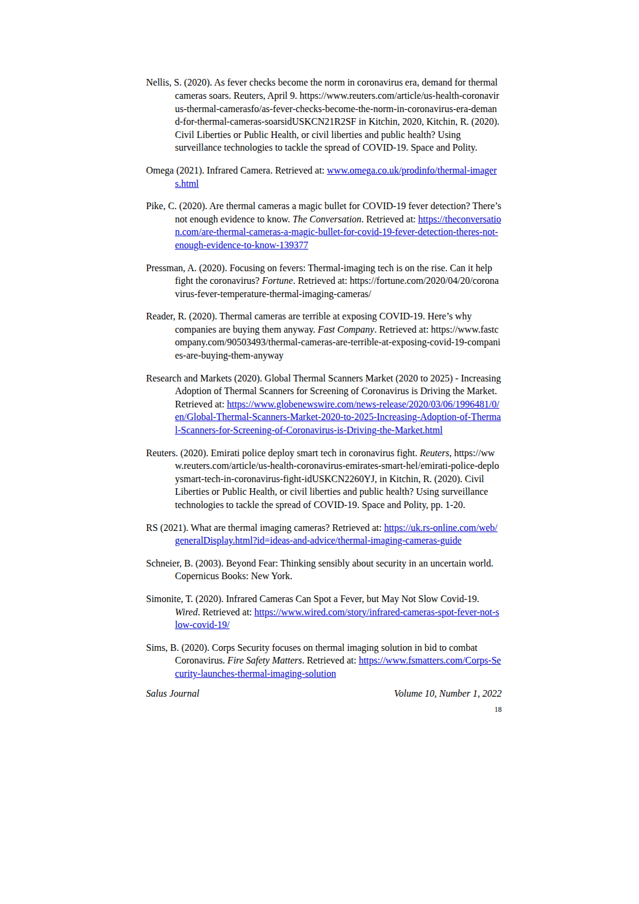Nellis, S. (2020). As fever checks become the norm in coronavirus era, demand for thermal cameras soars. Reuters, April 9. https://www.reuters.com/article/us-health-coronavirus-thermal-camerasfo/as-fever-checks-become-the-norm-in-coronavirus-era-demand-for-thermal-cameras-soarsidUSKCN21R2SF in Kitchin, 2020, Kitchin, R. (2020). Civil Liberties or Public Health, or civil liberties and public health? Using surveillance technologies to tackle the spread of COVID-19. Space and Polity.
Omega (2021). Infrared Camera. Retrieved at: www.omega.co.uk/prodinfo/thermal-imagers.html
Pike, C. (2020). Are thermal cameras a magic bullet for COVID-19 fever detection? There’s not enough evidence to know. The Conversation. Retrieved at: https://theconversation.com/are-thermal-cameras-a-magic-bullet-for-covid-19-fever-detection-theres-not-enough-evidence-to-know-139377
Pressman, A. (2020). Focusing on fevers: Thermal-imaging tech is on the rise. Can it help fight the coronavirus? Fortune. Retrieved at: https://fortune.com/2020/04/20/coronavirus-fever-temperature-thermal-imaging-cameras/
Reader, R. (2020). Thermal cameras are terrible at exposing COVID-19. Here’s why companies are buying them anyway. Fast Company. Retrieved at: https://www.fastcompany.com/90503493/thermal-cameras-are-terrible-at-exposing-covid-19-companies-are-buying-them-anyway
Research and Markets (2020). Global Thermal Scanners Market (2020 to 2025) - Increasing Adoption of Thermal Scanners for Screening of Coronavirus is Driving the Market. Retrieved at: https://www.globenewswire.com/news-release/2020/03/06/1996481/0/en/Global-Thermal-Scanners-Market-2020-to-2025-Increasing-Adoption-of-Thermal-Scanners-for-Screening-of-Coronavirus-is-Driving-the-Market.html
Reuters. (2020). Emirati police deploy smart tech in coronavirus fight. Reuters, https://www.reuters.com/article/us-health-coronavirus-emirates-smart-hel/emirati-police-deploysmart-tech-in-coronavirus-fight-idUSKCN2260YJ, in Kitchin, R. (2020). Civil Liberties or Public Health, or civil liberties and public health? Using surveillance technologies to tackle the spread of COVID-19. Space and Polity, pp. 1-20.
RS (2021). What are thermal imaging cameras? Retrieved at: https://uk.rs-online.com/web/generalDisplay.html?id=ideas-and-advice/thermal-imaging-cameras-guide
Schneier, B. (2003). Beyond Fear: Thinking sensibly about security in an uncertain world. Copernicus Books: New York.
Simonite, T. (2020). Infrared Cameras Can Spot a Fever, but May Not Slow Covid-19. Wired. Retrieved at: https://www.wired.com/story/infrared-cameras-spot-fever-not-slow-covid-19/
Sims, B. (2020). Corps Security focuses on thermal imaging solution in bid to combat Coronavirus. Fire Safety Matters. Retrieved at: https://www.fsmatters.com/Corps-Security-launches-thermal-imaging-solution
Salus Journal Volume 10, Number 1, 2022
18